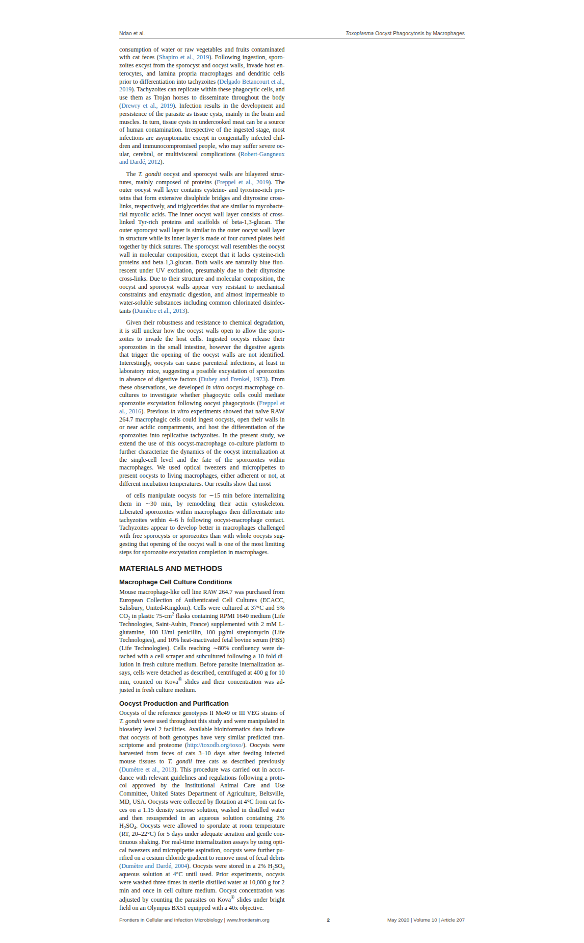Ndao et al.
Toxoplasma Oocyst Phagocytosis by Macrophages
consumption of water or raw vegetables and fruits contaminated with cat feces (Shapiro et al., 2019). Following ingestion, sporozoites excyst from the sporocyst and oocyst walls, invade host enterocytes, and lamina propria macrophages and dendritic cells prior to differentiation into tachyzoites (Delgado Betancourt et al., 2019). Tachyzoites can replicate within these phagocytic cells, and use them as Trojan horses to disseminate throughout the body (Drewry et al., 2019). Infection results in the development and persistence of the parasite as tissue cysts, mainly in the brain and muscles. In turn, tissue cysts in undercooked meat can be a source of human contamination. Irrespective of the ingested stage, most infections are asymptomatic except in congenitally infected children and immunocompromised people, who may suffer severe ocular, cerebral, or multivisceral complications (Robert-Gangneux and Dardé, 2012).
The T. gondii oocyst and sporocyst walls are bilayered structures, mainly composed of proteins (Freppel et al., 2019). The outer oocyst wall layer contains cysteine- and tyrosine-rich proteins that form extensive disulphide bridges and dityrosine cross-links, respectively, and triglycerides that are similar to mycobacterial mycolic acids. The inner oocyst wall layer consists of cross-linked Tyr-rich proteins and scaffolds of beta-1,3-glucan. The outer sporocyst wall layer is similar to the outer oocyst wall layer in structure while its inner layer is made of four curved plates held together by thick sutures. The sporocyst wall resembles the oocyst wall in molecular composition, except that it lacks cysteine-rich proteins and beta-1,3-glucan. Both walls are naturally blue fluorescent under UV excitation, presumably due to their dityrosine cross-links. Due to their structure and molecular composition, the oocyst and sporocyst walls appear very resistant to mechanical constraints and enzymatic digestion, and almost impermeable to water-soluble substances including common chlorinated disinfectants (Dumètre et al., 2013).
Given their robustness and resistance to chemical degradation, it is still unclear how the oocyst walls open to allow the sporozoites to invade the host cells. Ingested oocysts release their sporozoites in the small intestine, however the digestive agents that trigger the opening of the oocyst walls are not identified. Interestingly, oocysts can cause parenteral infections, at least in laboratory mice, suggesting a possible excystation of sporozoites in absence of digestive factors (Dubey and Frenkel, 1973). From these observations, we developed in vitro oocyst-macrophage co-cultures to investigate whether phagocytic cells could mediate sporozoite excystation following oocyst phagocytosis (Freppel et al., 2016). Previous in vitro experiments showed that naïve RAW 264.7 macrophagic cells could ingest oocysts, open their walls in or near acidic compartments, and host the differentiation of the sporozoites into replicative tachyzoites. In the present study, we extend the use of this oocyst-macrophage co-culture platform to further characterize the dynamics of the oocyst internalization at the single-cell level and the fate of the sporozoites within macrophages. We used optical tweezers and micropipettes to present oocysts to living macrophages, either adherent or not, at different incubation temperatures. Our results show that most
of cells manipulate oocysts for ∼15 min before internalizing them in ∼30 min, by remodeling their actin cytoskeleton. Liberated sporozoites within macrophages then differentiate into tachyzoites within 4–6 h following oocyst-macrophage contact. Tachyzoites appear to develop better in macrophages challenged with free sporocysts or sporozoites than with whole oocysts suggesting that opening of the oocyst wall is one of the most limiting steps for sporozoite excystation completion in macrophages.
MATERIALS AND METHODS
Macrophage Cell Culture Conditions
Mouse macrophage-like cell line RAW 264.7 was purchased from European Collection of Authenticated Cell Cultures (ECACC, Salisbury, United-Kingdom). Cells were cultured at 37°C and 5% CO2 in plastic 75-cm2 flasks containing RPMI 1640 medium (Life Technologies, Saint-Aubin, France) supplemented with 2 mM L-glutamine, 100 U/ml penicillin, 100 µg/ml streptomycin (Life Technologies), and 10% heat-inactivated fetal bovine serum (FBS) (Life Technologies). Cells reaching ∼80% confluency were detached with a cell scraper and subcultured following a 10-fold dilution in fresh culture medium. Before parasite internalization assays, cells were detached as described, centrifuged at 400 g for 10 min, counted on Kova® slides and their concentration was adjusted in fresh culture medium.
Oocyst Production and Purification
Oocysts of the reference genotypes II Me49 or III VEG strains of T. gondii were used throughout this study and were manipulated in biosafety level 2 facilities. Available bioinformatics data indicate that oocysts of both genotypes have very similar predicted transcriptome and proteome (http://toxodb.org/toxo/). Oocysts were harvested from feces of cats 3–10 days after feeding infected mouse tissues to T. gondii free cats as described previously (Dumètre et al., 2013). This procedure was carried out in accordance with relevant guidelines and regulations following a protocol approved by the Institutional Animal Care and Use Committee, United States Department of Agriculture, Beltsville, MD, USA. Oocysts were collected by flotation at 4°C from cat feces on a 1.15 density sucrose solution, washed in distilled water and then resuspended in an aqueous solution containing 2% H2SO4. Oocysts were allowed to sporulate at room temperature (RT, 20–22°C) for 5 days under adequate aeration and gentle continuous shaking. For real-time internalization assays by using optical tweezers and micropipette aspiration, oocysts were further purified on a cesium chloride gradient to remove most of fecal debris (Dumètre and Dardé, 2004). Oocysts were stored in a 2% H2SO4 aqueous solution at 4°C until used. Prior experiments, oocysts were washed three times in sterile distilled water at 10,000 g for 2 min and once in cell culture medium. Oocyst concentration was adjusted by counting the parasites on Kova® slides under bright field on an Olympus BX51 equipped with a 40x objective.
Frontiers in Cellular and Infection Microbiology | www.frontiersin.org
2
May 2020 | Volume 10 | Article 207